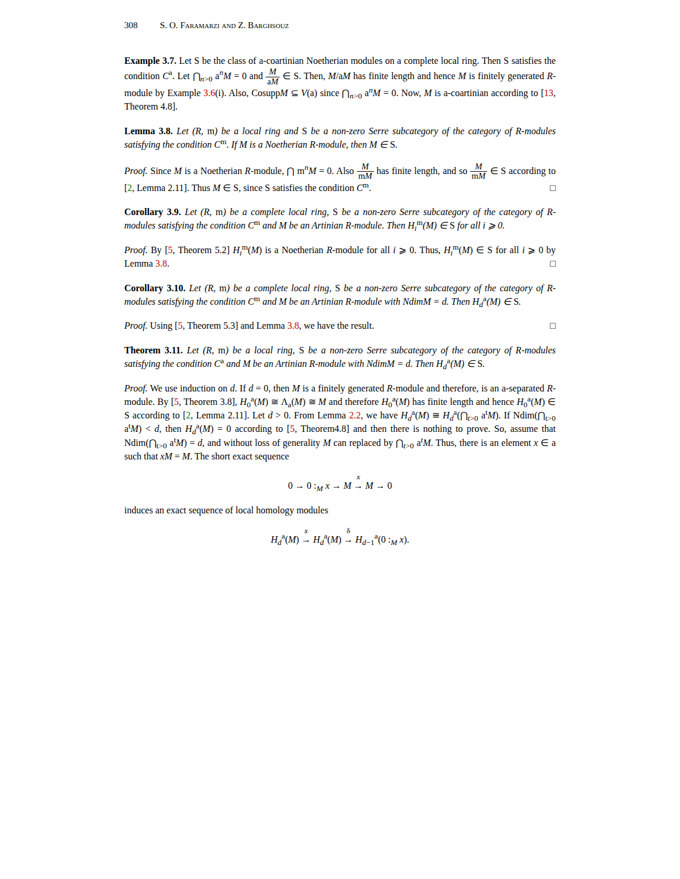308 S. O. Faramarzi and Z. Barghsouz
Example 3.7. Let S be the class of a-coartinian Noetherian modules on a complete local ring. Then S satisfies the condition Ca. Let ⋂n>0 anM = 0 and MaM ∈ S. Then, M/aM has finite length and hence M is finitely generated R-module by Example 3.6(i). Also, CosuppM ⊆ V(a) since ⋂n>0 anM = 0. Now, M is a-coartinian according to [13, Theorem 4.8].
Lemma 3.8. Let (R, m) be a local ring and S be a non-zero Serre subcategory of the category of R-modules satisfying the condition Cm. If M is a Noetherian R-module, then M ∈ S.
Proof. Since M is a Noetherian R-module, ⋂ mnM = 0. Also MmM has finite length, and so MmM ∈ S according to [2, Lemma 2.11]. Thus M ∈ S, since S satisfies the condition Cm. □
Corollary 3.9. Let (R, m) be a complete local ring, S be a non-zero Serre subcategory of the category of R-modules satisfying the condition Cm and M be an Artinian R-module. Then Him(M) ∈ S for all i ⩾ 0.
Proof. By [5, Theorem 5.2] Him(M) is a Noetherian R-module for all i ⩾ 0. Thus, Him(M) ∈ S for all i ⩾ 0 by Lemma 3.8. □
Corollary 3.10. Let (R, m) be a complete local ring, S be a non-zero Serre subcategory of the category of R-modules satisfying the condition Cm and M be an Artinian R-module with NdimM = d. Then Hda(M) ∈ S.
Proof. Using [5, Theorem 5.3] and Lemma 3.8, we have the result. □
Theorem 3.11. Let (R, m) be a local ring, S be a non-zero Serre subcategory of the category of R-modules satisfying the condition Ca and M be an Artinian R-module with NdimM = d. Then Hda(M) ∈ S.
Proof. We use induction on d. If d = 0, then M is a finitely generated R-module and therefore, is an a-separated R-module. By [5, Theorem 3.8], H0a(M) ≅ Λa(M) ≅ M and therefore H0a(M) has finite length and hence H0a(M) ∈ S according to [2, Lemma 2.11]. Let d > 0. From Lemma 2.2, we have Hda(M) ≅ Hda(⋂t>0 atM). If Ndim(⋂t>0 atM) < d, then Hda(M) = 0 according to [5, Theorem4.8] and then there is nothing to prove. So, assume that Ndim(⋂t>0 atM) = d, and without loss of generality M can replaced by ⋂t>0 atM. Thus, there is an element x ∈ a such that xM = M. The short exact sequence
0 → 0 :M x → M x→ M → 0
induces an exact sequence of local homology modules
Hda(M) x→ Hda(M) δ→ Hd−1a(0 :M x).